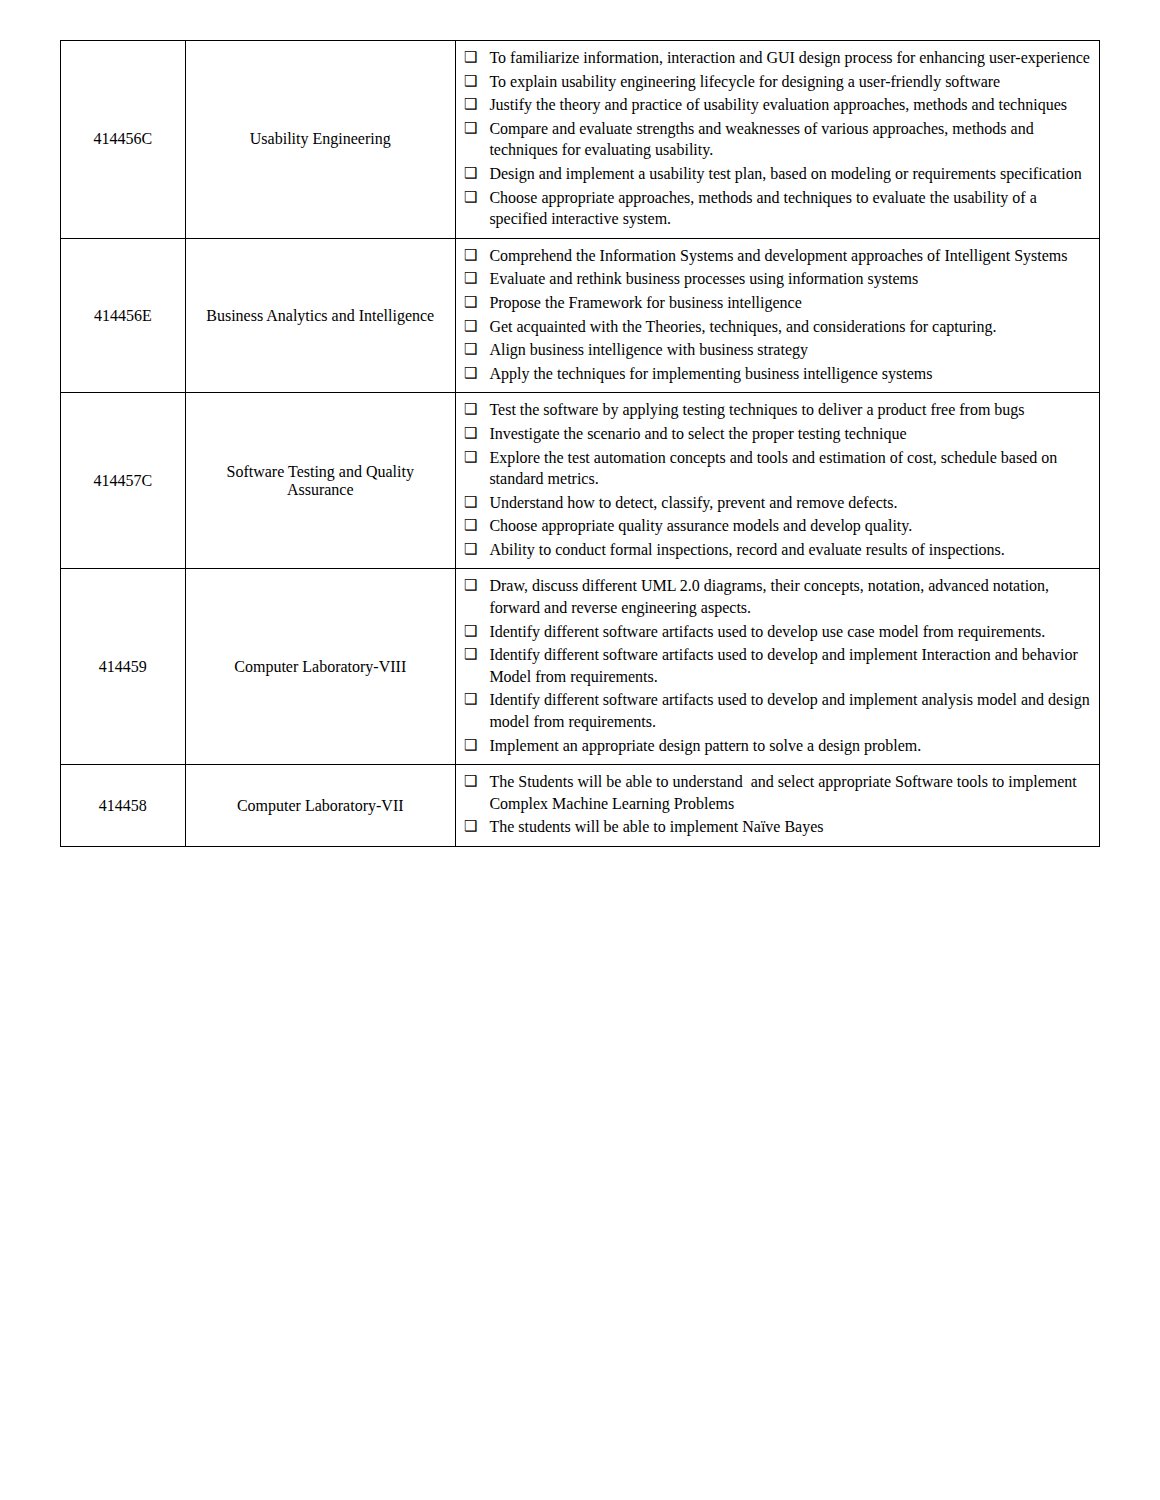| 414456C | Usability Engineering | To familiarize information, interaction and GUI design process for enhancing user-experience To explain usability engineering lifecycle for designing a user-friendly software Justify the theory and practice of usability evaluation approaches, methods and techniques Compare and evaluate strengths and weaknesses of various approaches, methods and techniques for evaluating usability. Design and implement a usability test plan, based on modeling or requirements specification Choose appropriate approaches, methods and techniques to evaluate the usability of a specified interactive system. |
| 414456E | Business Analytics and Intelligence | Comprehend the Information Systems and development approaches of Intelligent Systems Evaluate and rethink business processes using information systems Propose the Framework for business intelligence Get acquainted with the Theories, techniques, and considerations for capturing. Align business intelligence with business strategy Apply the techniques for implementing business intelligence systems |
| 414457C | Software Testing and Quality Assurance | Test the software by applying testing techniques to deliver a product free from bugs Investigate the scenario and to select the proper testing technique Explore the test automation concepts and tools and estimation of cost, schedule based on standard metrics. Understand how to detect, classify, prevent and remove defects. Choose appropriate quality assurance models and develop quality. Ability to conduct formal inspections, record and evaluate results of inspections. |
| 414459 | Computer Laboratory-VIII | Draw, discuss different UML 2.0 diagrams, their concepts, notation, advanced notation, forward and reverse engineering aspects. Identify different software artifacts used to develop use case model from requirements. Identify different software artifacts used to develop and implement Interaction and behavior Model from requirements. Identify different software artifacts used to develop and implement analysis model and design model from requirements. Implement an appropriate design pattern to solve a design problem. |
| 414458 | Computer Laboratory-VII | The Students will be able to understand and select appropriate Software tools to implement Complex Machine Learning Problems The students will be able to implement Naïve Bayes |